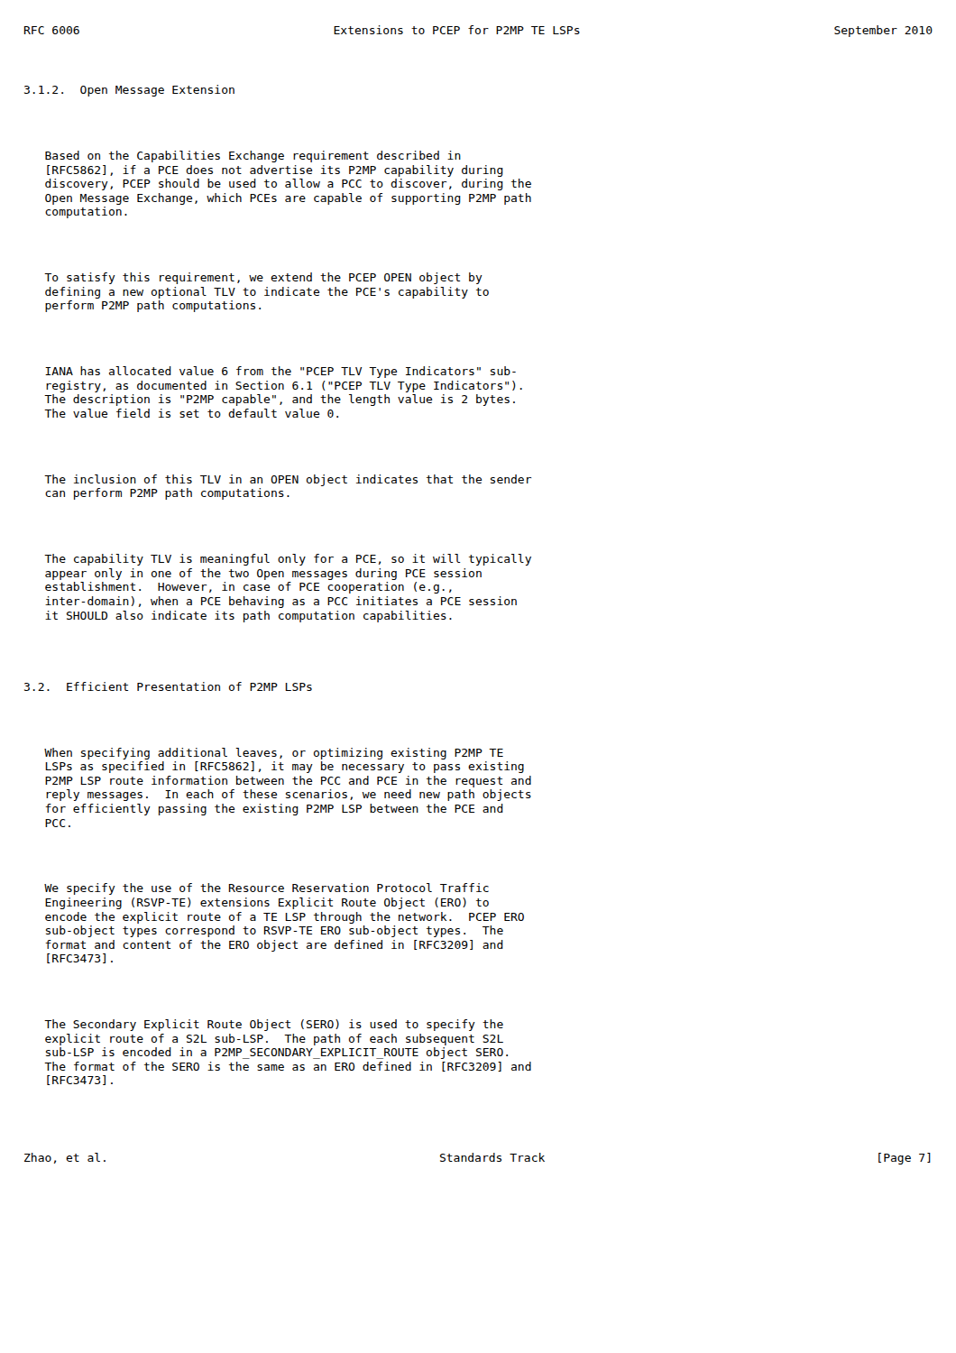RFC 6006 Extensions to PCEP for P2MP TE LSPs September 2010
3.1.2. Open Message Extension
Based on the Capabilities Exchange requirement described in [RFC5862], if a PCE does not advertise its P2MP capability during discovery, PCEP should be used to allow a PCC to discover, during the Open Message Exchange, which PCEs are capable of supporting P2MP path computation.
To satisfy this requirement, we extend the PCEP OPEN object by defining a new optional TLV to indicate the PCE's capability to perform P2MP path computations.
IANA has allocated value 6 from the "PCEP TLV Type Indicators" sub- registry, as documented in Section 6.1 ("PCEP TLV Type Indicators"). The description is "P2MP capable", and the length value is 2 bytes. The value field is set to default value 0.
The inclusion of this TLV in an OPEN object indicates that the sender can perform P2MP path computations.
The capability TLV is meaningful only for a PCE, so it will typically appear only in one of the two Open messages during PCE session establishment. However, in case of PCE cooperation (e.g., inter-domain), when a PCE behaving as a PCC initiates a PCE session it SHOULD also indicate its path computation capabilities.
3.2. Efficient Presentation of P2MP LSPs
When specifying additional leaves, or optimizing existing P2MP TE LSPs as specified in [RFC5862], it may be necessary to pass existing P2MP LSP route information between the PCC and PCE in the request and reply messages. In each of these scenarios, we need new path objects for efficiently passing the existing P2MP LSP between the PCE and PCC.
We specify the use of the Resource Reservation Protocol Traffic Engineering (RSVP-TE) extensions Explicit Route Object (ERO) to encode the explicit route of a TE LSP through the network. PCEP ERO sub-object types correspond to RSVP-TE ERO sub-object types. The format and content of the ERO object are defined in [RFC3209] and [RFC3473].
The Secondary Explicit Route Object (SERO) is used to specify the explicit route of a S2L sub-LSP. The path of each subsequent S2L sub-LSP is encoded in a P2MP_SECONDARY_EXPLICIT_ROUTE object SERO. The format of the SERO is the same as an ERO defined in [RFC3209] and [RFC3473].
Zhao, et al. Standards Track[Page 7]